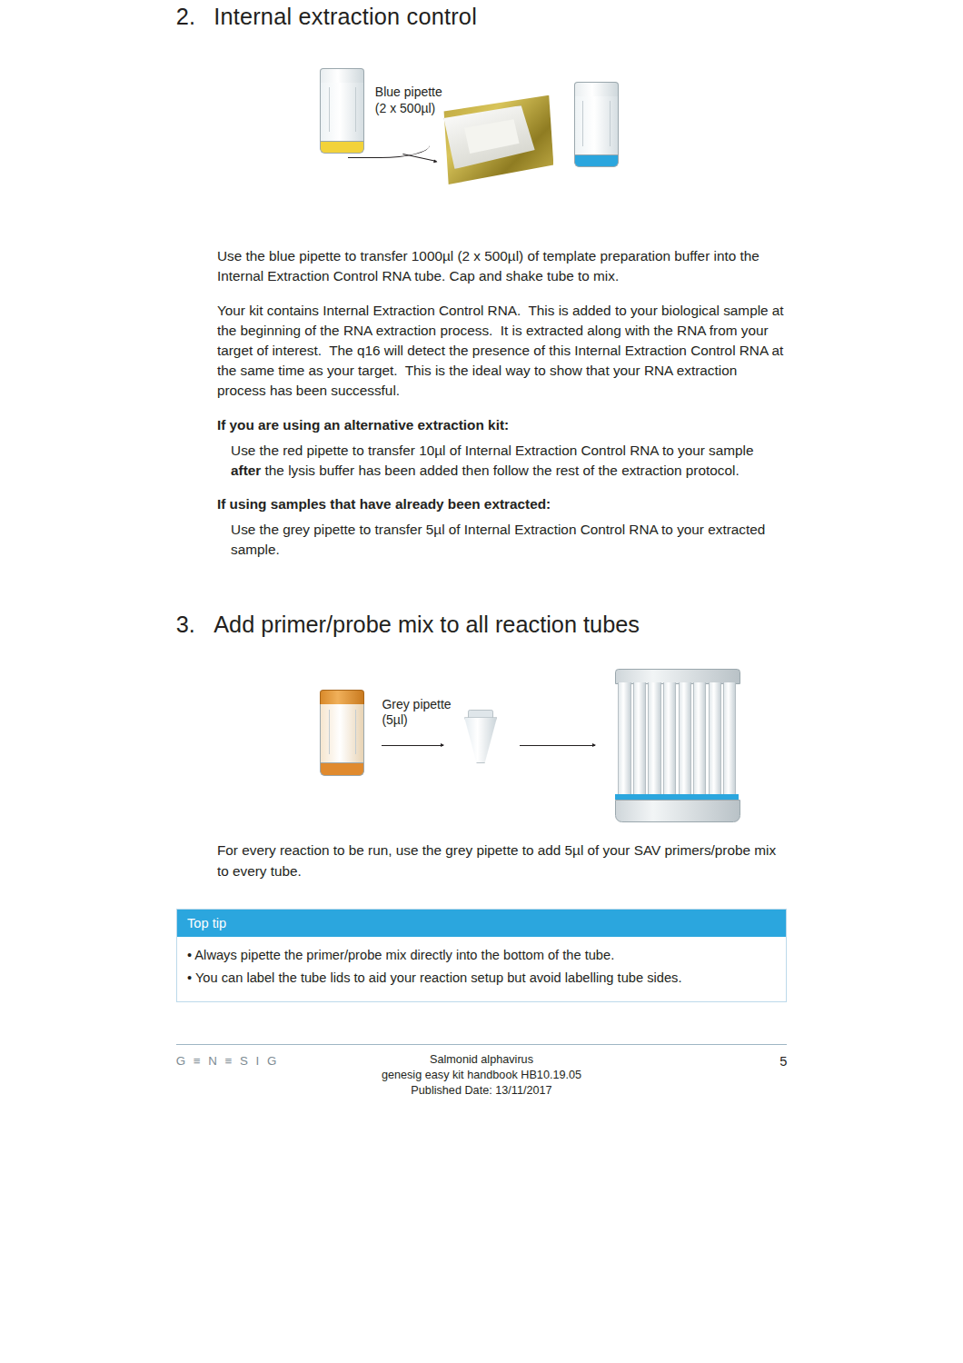2. Internal extraction control
Blue pipette
(2 x 500µl)
Use the blue pipette to transfer 1000µl (2 x 500µl) of template preparation buffer into the Internal Extraction Control RNA tube. Cap and shake tube to mix.
Your kit contains Internal Extraction Control RNA. This is added to your biological sample at the beginning of the RNA extraction process. It is extracted along with the RNA from your target of interest. The q16 will detect the presence of this Internal Extraction Control RNA at the same time as your target. This is the ideal way to show that your RNA extraction process has been successful.
If you are using an alternative extraction kit:
Use the red pipette to transfer 10µl of Internal Extraction Control RNA to your sample after the lysis buffer has been added then follow the rest of the extraction protocol.
If using samples that have already been extracted:
Use the grey pipette to transfer 5µl of Internal Extraction Control RNA to your extracted sample.
3. Add primer/probe mix to all reaction tubes
Grey pipette
(5µl)
For every reaction to be run, use the grey pipette to add 5µl of your SAV primers/probe mix to every tube.
Top tip
• Always pipette the primer/probe mix directly into the bottom of the tube.
• You can label the tube lids to aid your reaction setup but avoid labelling tube sides.
G ≡ N ≡ S I G
Salmonid alphavirus
genesig easy kit handbook HB10.19.05
Published Date: 13/11/2017
5